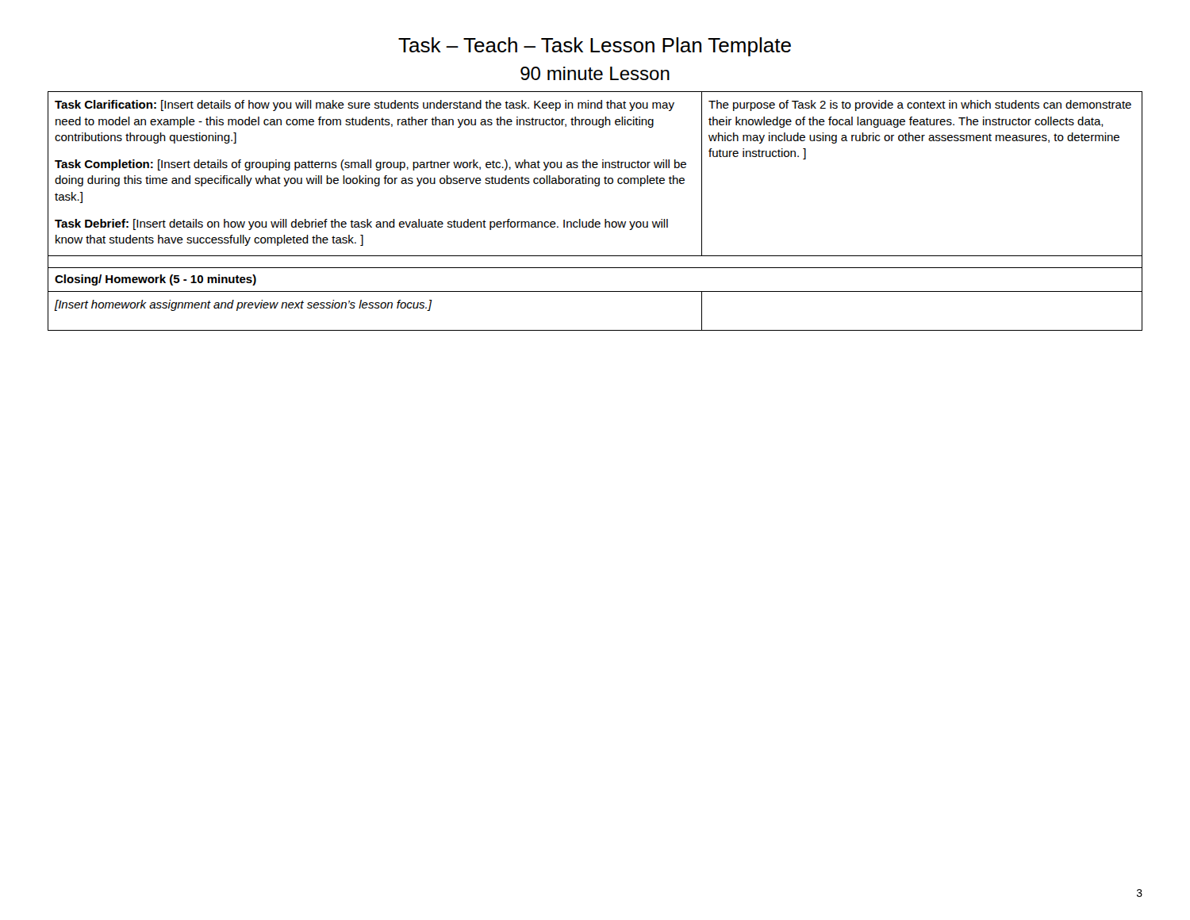Task – Teach – Task Lesson Plan Template
90 minute Lesson
| Task Clarification: [Insert details of how you will make sure students understand the task. Keep in mind that you may need to model an example - this model can come from students, rather than you as the instructor, through eliciting contributions through questioning.] Task Completion: [Insert details of grouping patterns (small group, partner work, etc.), what you as the instructor will be doing during this time and specifically what you will be looking for as you observe students collaborating to complete the task.] Task Debrief: [Insert details on how you will debrief the task and evaluate student performance. Include how you will know that students have successfully completed the task. ] | The purpose of Task 2 is to provide a context in which students can demonstrate their knowledge of the focal language features. The instructor collects data, which may include using a rubric or other assessment measures, to determine future instruction. ] |
| Closing/ Homework (5 - 10 minutes) |
| [Insert homework assignment and preview next session’s lesson focus.] | |
3